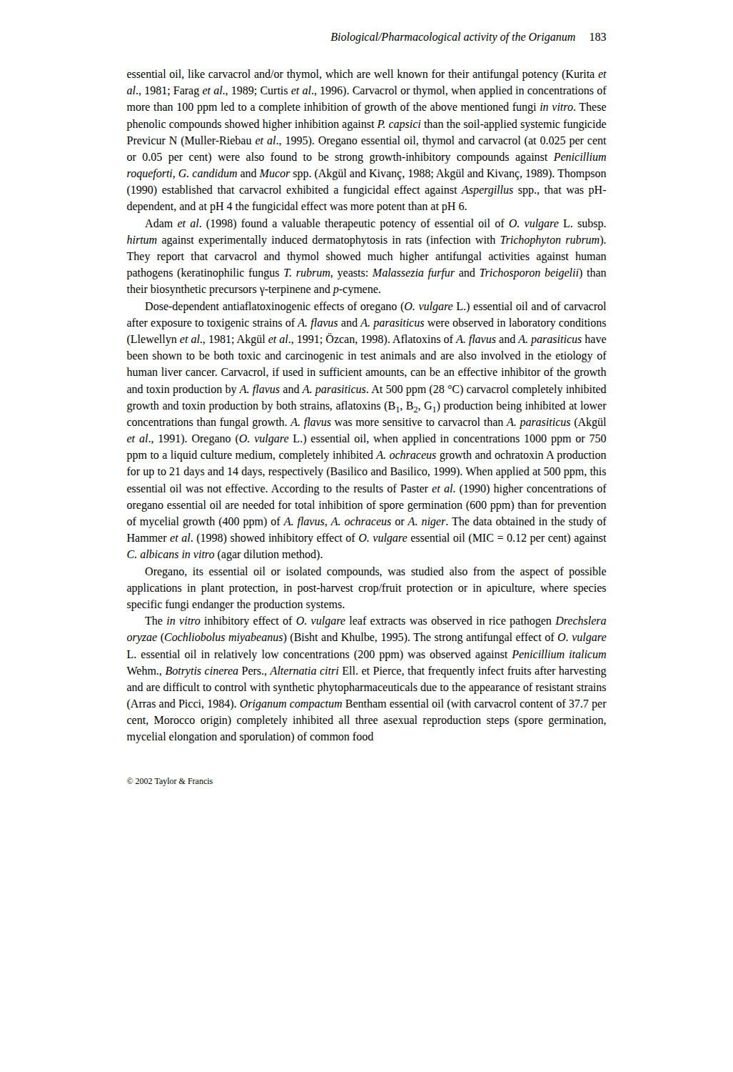Biological/Pharmacological activity of the Origanum 183
essential oil, like carvacrol and/or thymol, which are well known for their antifungal potency (Kurita et al., 1981; Farag et al., 1989; Curtis et al., 1996). Carvacrol or thymol, when applied in concentrations of more than 100 ppm led to a complete inhibition of growth of the above mentioned fungi in vitro. These phenolic compounds showed higher inhibition against P. capsici than the soil-applied systemic fungicide Previcur N (Muller-Riebau et al., 1995). Oregano essential oil, thymol and carvacrol (at 0.025 per cent or 0.05 per cent) were also found to be strong growth-inhibitory compounds against Penicillium roqueforti, G. candidum and Mucor spp. (Akgül and Kivanç, 1988; Akgül and Kivanç, 1989). Thompson (1990) established that carvacrol exhibited a fungicidal effect against Aspergillus spp., that was pH-dependent, and at pH 4 the fungicidal effect was more potent than at pH 6.
Adam et al. (1998) found a valuable therapeutic potency of essential oil of O. vulgare L. subsp. hirtum against experimentally induced dermatophytosis in rats (infection with Trichophyton rubrum). They report that carvacrol and thymol showed much higher antifungal activities against human pathogens (keratinophilic fungus T. rubrum, yeasts: Malassezia furfur and Trichosporon beigelii) than their biosynthetic precursors γ-terpinene and p-cymene.
Dose-dependent antiaflatoxinogenic effects of oregano (O. vulgare L.) essential oil and of carvacrol after exposure to toxigenic strains of A. flavus and A. parasiticus were observed in laboratory conditions (Llewellyn et al., 1981; Akgül et al., 1991; Özcan, 1998). Aflatoxins of A. flavus and A. parasiticus have been shown to be both toxic and carcinogenic in test animals and are also involved in the etiology of human liver cancer. Carvacrol, if used in sufficient amounts, can be an effective inhibitor of the growth and toxin production by A. flavus and A. parasiticus. At 500 ppm (28 °C) carvacrol completely inhibited growth and toxin production by both strains, aflatoxins (B1, B2, G1) production being inhibited at lower concentrations than fungal growth. A. flavus was more sensitive to carvacrol than A. parasiticus (Akgül et al., 1991). Oregano (O. vulgare L.) essential oil, when applied in concentrations 1000 ppm or 750 ppm to a liquid culture medium, completely inhibited A. ochraceus growth and ochratoxin A production for up to 21 days and 14 days, respectively (Basilico and Basilico, 1999). When applied at 500 ppm, this essential oil was not effective. According to the results of Paster et al. (1990) higher concentrations of oregano essential oil are needed for total inhibition of spore germination (600 ppm) than for prevention of mycelial growth (400 ppm) of A. flavus, A. ochraceus or A. niger. The data obtained in the study of Hammer et al. (1998) showed inhibitory effect of O. vulgare essential oil (MIC = 0.12 per cent) against C. albicans in vitro (agar dilution method).
Oregano, its essential oil or isolated compounds, was studied also from the aspect of possible applications in plant protection, in post-harvest crop/fruit protection or in apiculture, where species specific fungi endanger the production systems.
The in vitro inhibitory effect of O. vulgare leaf extracts was observed in rice pathogen Drechslera oryzae (Cochliobolus miyabeanus) (Bisht and Khulbe, 1995). The strong antifungal effect of O. vulgare L. essential oil in relatively low concentrations (200 ppm) was observed against Penicillium italicum Wehm., Botrytis cinerea Pers., Alternatia citri Ell. et Pierce, that frequently infect fruits after harvesting and are difficult to control with synthetic phytopharmaceuticals due to the appearance of resistant strains (Arras and Picci, 1984). Origanum compactum Bentham essential oil (with carvacrol content of 37.7 per cent, Morocco origin) completely inhibited all three asexual reproduction steps (spore germination, mycelial elongation and sporulation) of common food
© 2002 Taylor & Francis